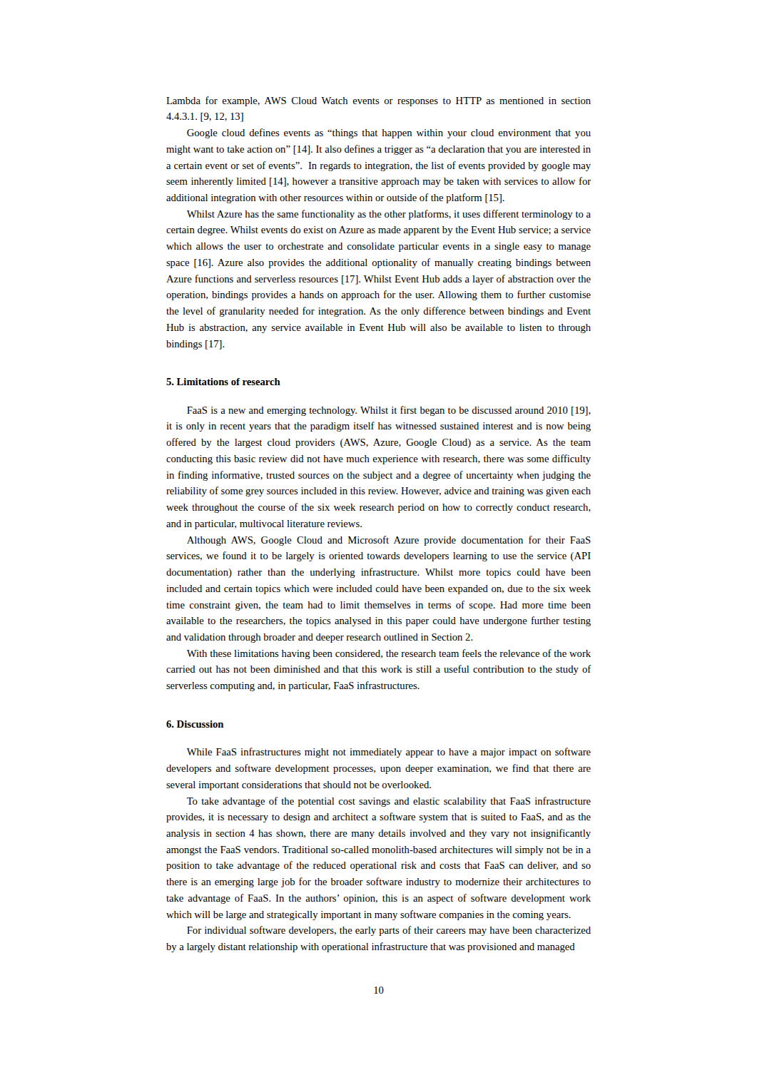Lambda for example, AWS Cloud Watch events or responses to HTTP as mentioned in section 4.4.3.1. [9, 12, 13]
Google cloud defines events as “things that happen within your cloud environment that you might want to take action on” [14]. It also defines a trigger as “a declaration that you are interested in a certain event or set of events”. In regards to integration, the list of events provided by google may seem inherently limited [14], however a transitive approach may be taken with services to allow for additional integration with other resources within or outside of the platform [15].
Whilst Azure has the same functionality as the other platforms, it uses different terminology to a certain degree. Whilst events do exist on Azure as made apparent by the Event Hub service; a service which allows the user to orchestrate and consolidate particular events in a single easy to manage space [16]. Azure also provides the additional optionality of manually creating bindings between Azure functions and serverless resources [17]. Whilst Event Hub adds a layer of abstraction over the operation, bindings provides a hands on approach for the user. Allowing them to further customise the level of granularity needed for integration. As the only difference between bindings and Event Hub is abstraction, any service available in Event Hub will also be available to listen to through bindings [17].
5. Limitations of research
FaaS is a new and emerging technology. Whilst it first began to be discussed around 2010 [19], it is only in recent years that the paradigm itself has witnessed sustained interest and is now being offered by the largest cloud providers (AWS, Azure, Google Cloud) as a service. As the team conducting this basic review did not have much experience with research, there was some difficulty in finding informative, trusted sources on the subject and a degree of uncertainty when judging the reliability of some grey sources included in this review. However, advice and training was given each week throughout the course of the six week research period on how to correctly conduct research, and in particular, multivocal literature reviews.
Although AWS, Google Cloud and Microsoft Azure provide documentation for their FaaS services, we found it to be largely is oriented towards developers learning to use the service (API documentation) rather than the underlying infrastructure. Whilst more topics could have been included and certain topics which were included could have been expanded on, due to the six week time constraint given, the team had to limit themselves in terms of scope. Had more time been available to the researchers, the topics analysed in this paper could have undergone further testing and validation through broader and deeper research outlined in Section 2.
With these limitations having been considered, the research team feels the relevance of the work carried out has not been diminished and that this work is still a useful contribution to the study of serverless computing and, in particular, FaaS infrastructures.
6. Discussion
While FaaS infrastructures might not immediately appear to have a major impact on software developers and software development processes, upon deeper examination, we find that there are several important considerations that should not be overlooked.
To take advantage of the potential cost savings and elastic scalability that FaaS infrastructure provides, it is necessary to design and architect a software system that is suited to FaaS, and as the analysis in section 4 has shown, there are many details involved and they vary not insignificantly amongst the FaaS vendors. Traditional so-called monolith-based architectures will simply not be in a position to take advantage of the reduced operational risk and costs that FaaS can deliver, and so there is an emerging large job for the broader software industry to modernize their architectures to take advantage of FaaS. In the authors’ opinion, this is an aspect of software development work which will be large and strategically important in many software companies in the coming years.
For individual software developers, the early parts of their careers may have been characterized by a largely distant relationship with operational infrastructure that was provisioned and managed
10